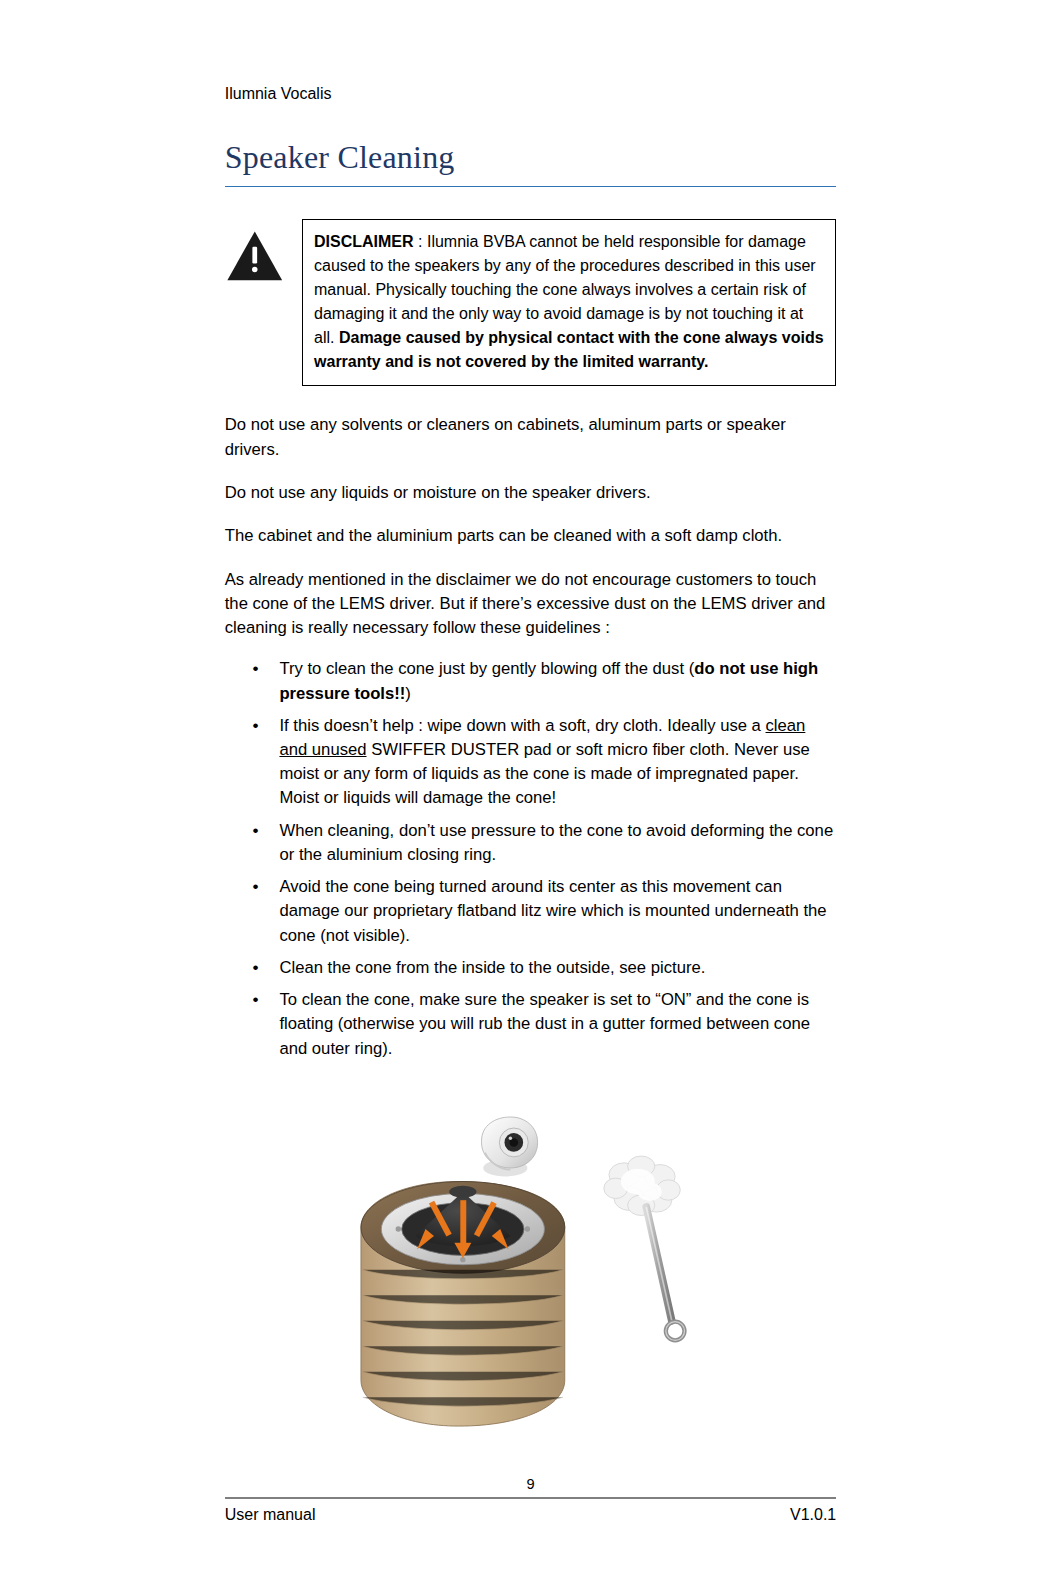Ilumnia Vocalis
Speaker Cleaning
DISCLAIMER : Ilumnia BVBA cannot be held responsible for damage caused to the speakers by any of the procedures described in this user manual. Physically touching the cone always involves a certain risk of damaging it and the only way to avoid damage is by not touching it at all. Damage caused by physical contact with the cone always voids warranty and is not covered by the limited warranty.
Do not use any solvents or cleaners on cabinets, aluminum parts or speaker drivers.
Do not use any liquids or moisture on the speaker drivers.
The cabinet and the aluminium parts can be cleaned with a soft damp cloth.
As already mentioned in the disclaimer we do not encourage customers to touch the cone of the LEMS driver. But if there’s excessive dust on the LEMS driver and cleaning is really necessary follow these guidelines :
Try to clean the cone just by gently blowing off the dust (do not use high pressure tools!!)
If this doesn’t help : wipe down with a soft, dry cloth. Ideally use a clean and unused SWIFFER DUSTER pad or soft micro fiber cloth. Never use moist or any form of liquids as the cone is made of impregnated paper. Moist or liquids will damage the cone!
When cleaning, don’t use pressure to the cone to avoid deforming the cone or the aluminium closing ring.
Avoid the cone being turned around its center as this movement can damage our proprietary flatband litz wire which is mounted underneath the cone (not visible).
Clean the cone from the inside to the outside, see picture.
To clean the cone, make sure the speaker is set to “ON” and the cone is floating (otherwise you will rub the dust in a gutter formed between cone and outer ring).
9
User manual V1.0.1